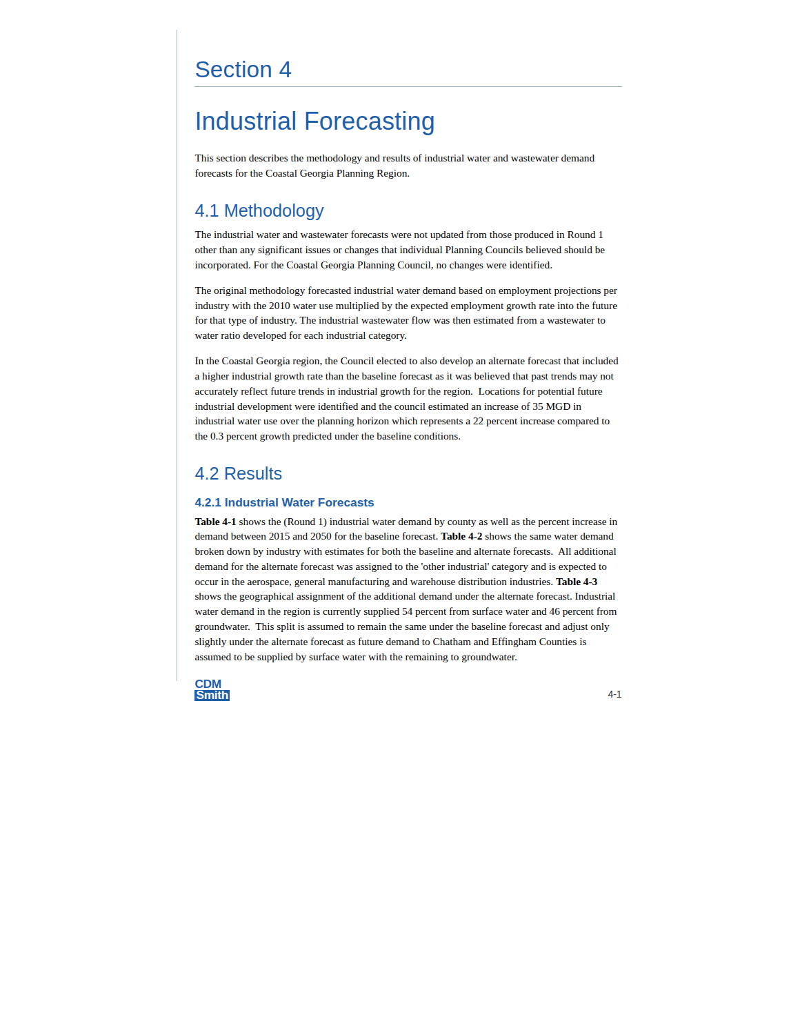Section 4
Industrial Forecasting
This section describes the methodology and results of industrial water and wastewater demand forecasts for the Coastal Georgia Planning Region.
4.1 Methodology
The industrial water and wastewater forecasts were not updated from those produced in Round 1 other than any significant issues or changes that individual Planning Councils believed should be incorporated. For the Coastal Georgia Planning Council, no changes were identified.
The original methodology forecasted industrial water demand based on employment projections per industry with the 2010 water use multiplied by the expected employment growth rate into the future for that type of industry. The industrial wastewater flow was then estimated from a wastewater to water ratio developed for each industrial category.
In the Coastal Georgia region, the Council elected to also develop an alternate forecast that included a higher industrial growth rate than the baseline forecast as it was believed that past trends may not accurately reflect future trends in industrial growth for the region. Locations for potential future industrial development were identified and the council estimated an increase of 35 MGD in industrial water use over the planning horizon which represents a 22 percent increase compared to the 0.3 percent growth predicted under the baseline conditions.
4.2 Results
4.2.1 Industrial Water Forecasts
Table 4-1 shows the (Round 1) industrial water demand by county as well as the percent increase in demand between 2015 and 2050 for the baseline forecast. Table 4-2 shows the same water demand broken down by industry with estimates for both the baseline and alternate forecasts. All additional demand for the alternate forecast was assigned to the 'other industrial' category and is expected to occur in the aerospace, general manufacturing and warehouse distribution industries. Table 4-3 shows the geographical assignment of the additional demand under the alternate forecast. Industrial water demand in the region is currently supplied 54 percent from surface water and 46 percent from groundwater. This split is assumed to remain the same under the baseline forecast and adjust only slightly under the alternate forecast as future demand to Chatham and Effingham Counties is assumed to be supplied by surface water with the remaining to groundwater.
CDM Smith
4-1